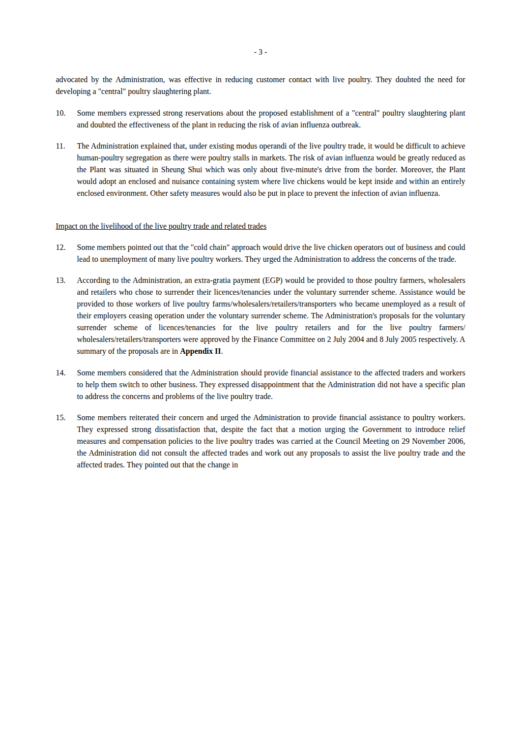- 3 -
advocated by the Administration, was effective in reducing customer contact with live poultry. They doubted the need for developing a "central" poultry slaughtering plant.
10.
Some members expressed strong reservations about the proposed establishment of a "central" poultry slaughtering plant and doubted the effectiveness of the plant in reducing the risk of avian influenza outbreak.
11.
The Administration explained that, under existing modus operandi of the live poultry trade, it would be difficult to achieve human-poultry segregation as there were poultry stalls in markets. The risk of avian influenza would be greatly reduced as the Plant was situated in Sheung Shui which was only about five-minute's drive from the border. Moreover, the Plant would adopt an enclosed and nuisance containing system where live chickens would be kept inside and within an entirely enclosed environment. Other safety measures would also be put in place to prevent the infection of avian influenza.
Impact on the livelihood of the live poultry trade and related trades
12.
Some members pointed out that the "cold chain" approach would drive the live chicken operators out of business and could lead to unemployment of many live poultry workers. They urged the Administration to address the concerns of the trade.
13.
According to the Administration, an extra-gratia payment (EGP) would be provided to those poultry farmers, wholesalers and retailers who chose to surrender their licences/tenancies under the voluntary surrender scheme. Assistance would be provided to those workers of live poultry farms/wholesalers/retailers/transporters who became unemployed as a result of their employers ceasing operation under the voluntary surrender scheme. The Administration's proposals for the voluntary surrender scheme of licences/tenancies for the live poultry retailers and for the live poultry farmers/ wholesalers/retailers/transporters were approved by the Finance Committee on 2 July 2004 and 8 July 2005 respectively. A summary of the proposals are in Appendix II.
14.
Some members considered that the Administration should provide financial assistance to the affected traders and workers to help them switch to other business. They expressed disappointment that the Administration did not have a specific plan to address the concerns and problems of the live poultry trade.
15.
Some members reiterated their concern and urged the Administration to provide financial assistance to poultry workers. They expressed strong dissatisfaction that, despite the fact that a motion urging the Government to introduce relief measures and compensation policies to the live poultry trades was carried at the Council Meeting on 29 November 2006, the Administration did not consult the affected trades and work out any proposals to assist the live poultry trade and the affected trades. They pointed out that the change in